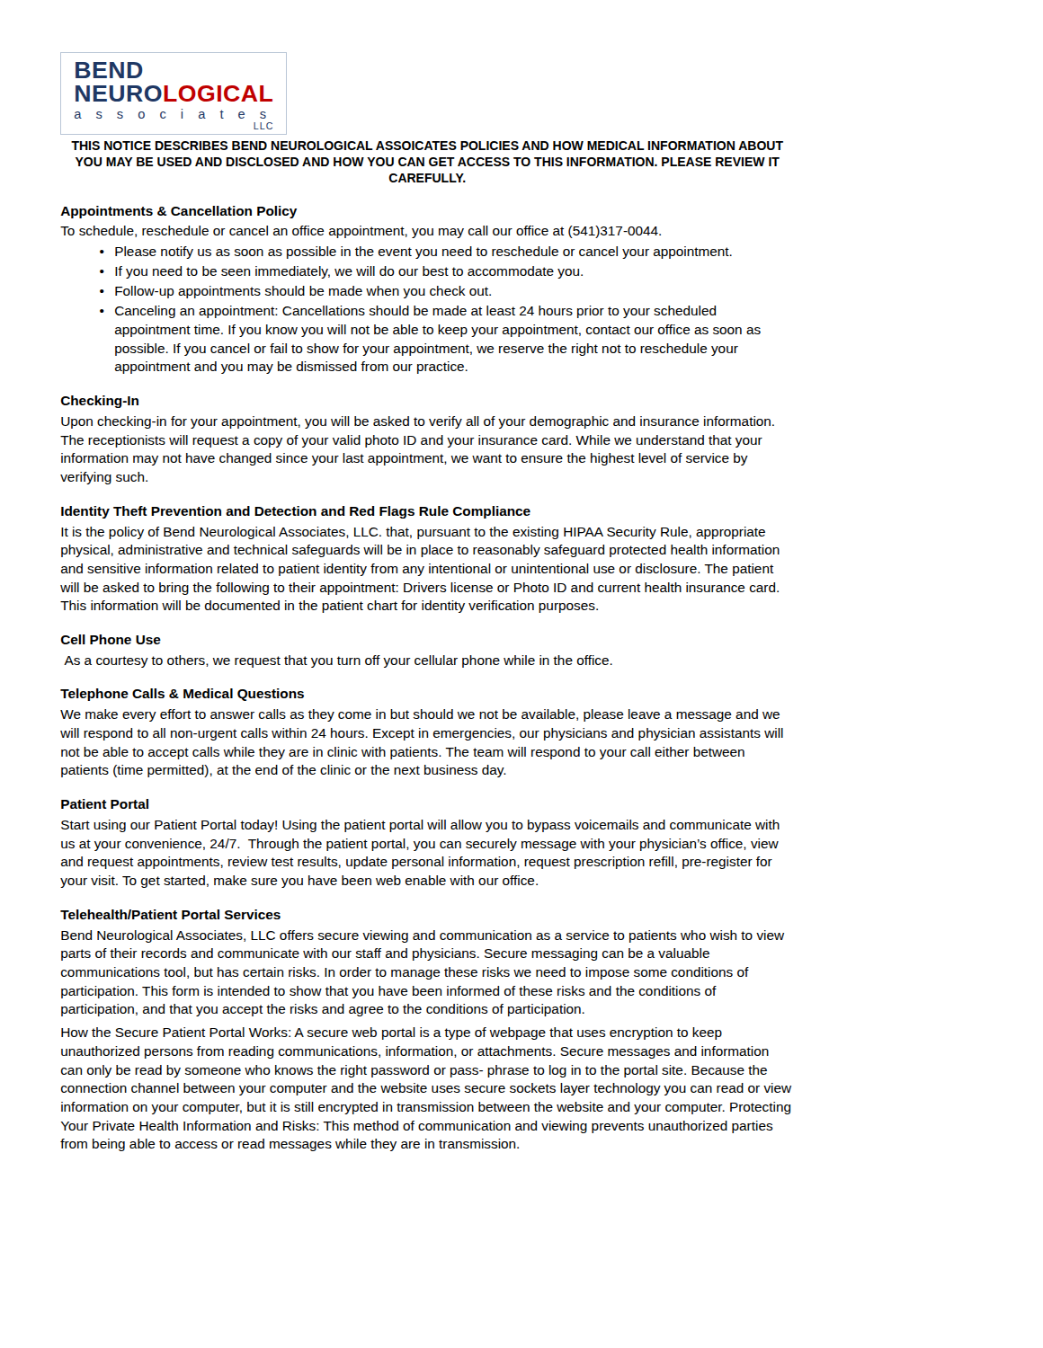BEND NEURO LOGICAL a s s o c i a t e s LLC
THIS NOTICE DESCRIBES BEND NEUROLOGICAL ASSOICATES POLICIES AND HOW MEDICAL INFORMATION ABOUT YOU MAY BE USED AND DISCLOSED AND HOW YOU CAN GET ACCESS TO THIS INFORMATION. PLEASE REVIEW IT CAREFULLY.
Appointments & Cancellation Policy
To schedule, reschedule or cancel an office appointment, you may call our office at (541)317-0044.
Please notify us as soon as possible in the event you need to reschedule or cancel your appointment.
If you need to be seen immediately, we will do our best to accommodate you.
Follow-up appointments should be made when you check out.
Canceling an appointment: Cancellations should be made at least 24 hours prior to your scheduled appointment time. If you know you will not be able to keep your appointment, contact our office as soon as possible. If you cancel or fail to show for your appointment, we reserve the right not to reschedule your appointment and you may be dismissed from our practice.
Checking-In
Upon checking-in for your appointment, you will be asked to verify all of your demographic and insurance information. The receptionists will request a copy of your valid photo ID and your insurance card. While we understand that your information may not have changed since your last appointment, we want to ensure the highest level of service by verifying such.
Identity Theft Prevention and Detection and Red Flags Rule Compliance
It is the policy of Bend Neurological Associates, LLC. that, pursuant to the existing HIPAA Security Rule, appropriate physical, administrative and technical safeguards will be in place to reasonably safeguard protected health information and sensitive information related to patient identity from any intentional or unintentional use or disclosure. The patient will be asked to bring the following to their appointment: Drivers license or Photo ID and current health insurance card. This information will be documented in the patient chart for identity verification purposes.
Cell Phone Use
As a courtesy to others, we request that you turn off your cellular phone while in the office.
Telephone Calls & Medical Questions
We make every effort to answer calls as they come in but should we not be available, please leave a message and we will respond to all non-urgent calls within 24 hours. Except in emergencies, our physicians and physician assistants will not be able to accept calls while they are in clinic with patients. The team will respond to your call either between patients (time permitted), at the end of the clinic or the next business day.
Patient Portal
Start using our Patient Portal today! Using the patient portal will allow you to bypass voicemails and communicate with us at your convenience, 24/7. Through the patient portal, you can securely message with your physician’s office, view and request appointments, review test results, update personal information, request prescription refill, pre-register for your visit. To get started, make sure you have been web enable with our office.
Telehealth/Patient Portal Services
Bend Neurological Associates, LLC offers secure viewing and communication as a service to patients who wish to view parts of their records and communicate with our staff and physicians. Secure messaging can be a valuable communications tool, but has certain risks. In order to manage these risks we need to impose some conditions of participation. This form is intended to show that you have been informed of these risks and the conditions of participation, and that you accept the risks and agree to the conditions of participation.
How the Secure Patient Portal Works: A secure web portal is a type of webpage that uses encryption to keep unauthorized persons from reading communications, information, or attachments. Secure messages and information can only be read by someone who knows the right password or pass- phrase to log in to the portal site. Because the connection channel between your computer and the website uses secure sockets layer technology you can read or view information on your computer, but it is still encrypted in transmission between the website and your computer. Protecting Your Private Health Information and Risks: This method of communication and viewing prevents unauthorized parties from being able to access or read messages while they are in transmission.